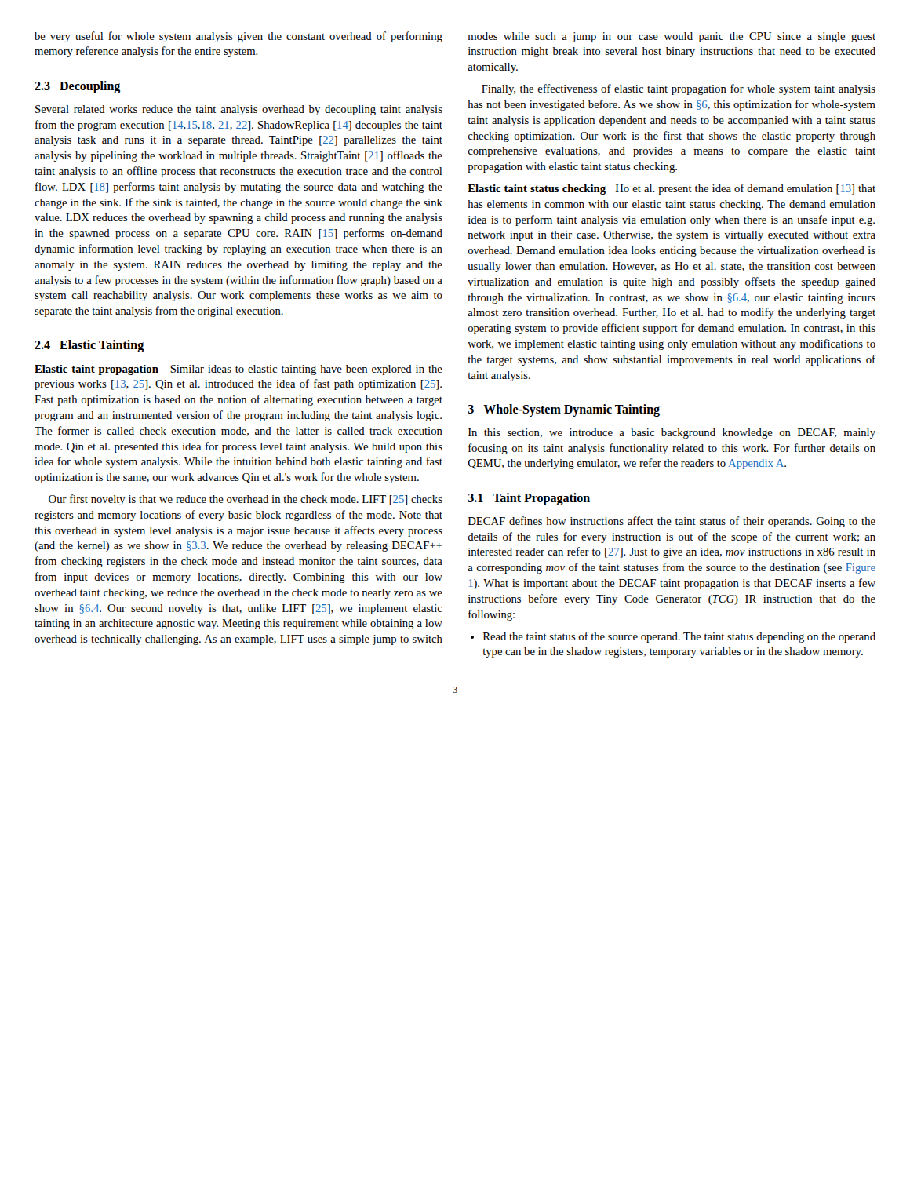be very useful for whole system analysis given the constant overhead of performing memory reference analysis for the entire system.
2.3 Decoupling
Several related works reduce the taint analysis overhead by decoupling taint analysis from the program execution [14,15,18, 21, 22]. ShadowReplica [14] decouples the taint analysis task and runs it in a separate thread. TaintPipe [22] parallelizes the taint analysis by pipelining the workload in multiple threads. StraightTaint [21] offloads the taint analysis to an offline process that reconstructs the execution trace and the control flow. LDX [18] performs taint analysis by mutating the source data and watching the change in the sink. If the sink is tainted, the change in the source would change the sink value. LDX reduces the overhead by spawning a child process and running the analysis in the spawned process on a separate CPU core. RAIN [15] performs on-demand dynamic information level tracking by replaying an execution trace when there is an anomaly in the system. RAIN reduces the overhead by limiting the replay and the analysis to a few processes in the system (within the information flow graph) based on a system call reachability analysis. Our work complements these works as we aim to separate the taint analysis from the original execution.
2.4 Elastic Tainting
Elastic taint propagation Similar ideas to elastic tainting have been explored in the previous works [13, 25]. Qin et al. introduced the idea of fast path optimization [25]. Fast path optimization is based on the notion of alternating execution between a target program and an instrumented version of the program including the taint analysis logic. The former is called check execution mode, and the latter is called track execution mode. Qin et al. presented this idea for process level taint analysis. We build upon this idea for whole system analysis. While the intuition behind both elastic tainting and fast optimization is the same, our work advances Qin et al.'s work for the whole system.
Our first novelty is that we reduce the overhead in the check mode. LIFT [25] checks registers and memory locations of every basic block regardless of the mode. Note that this overhead in system level analysis is a major issue because it affects every process (and the kernel) as we show in §3.3. We reduce the overhead by releasing DECAF++ from checking registers in the check mode and instead monitor the taint sources, data from input devices or memory locations, directly. Combining this with our low overhead taint checking, we reduce the overhead in the check mode to nearly zero as we show in §6.4. Our second novelty is that, unlike LIFT [25], we implement elastic tainting in an architecture agnostic way. Meeting this requirement while obtaining a low overhead is technically challenging. As an example, LIFT uses a simple jump to switch modes while such a jump in our case would panic the CPU since a single guest instruction might break into several host binary instructions that need to be executed atomically.
Finally, the effectiveness of elastic taint propagation for whole system taint analysis has not been investigated before. As we show in §6, this optimization for whole-system taint analysis is application dependent and needs to be accompanied with a taint status checking optimization. Our work is the first that shows the elastic property through comprehensive evaluations, and provides a means to compare the elastic taint propagation with elastic taint status checking.
Elastic taint status checking Ho et al. present the idea of demand emulation [13] that has elements in common with our elastic taint status checking. The demand emulation idea is to perform taint analysis via emulation only when there is an unsafe input e.g. network input in their case. Otherwise, the system is virtually executed without extra overhead. Demand emulation idea looks enticing because the virtualization overhead is usually lower than emulation. However, as Ho et al. state, the transition cost between virtualization and emulation is quite high and possibly offsets the speedup gained through the virtualization. In contrast, as we show in §6.4, our elastic tainting incurs almost zero transition overhead. Further, Ho et al. had to modify the underlying target operating system to provide efficient support for demand emulation. In contrast, in this work, we implement elastic tainting using only emulation without any modifications to the target systems, and show substantial improvements in real world applications of taint analysis.
3 Whole-System Dynamic Tainting
In this section, we introduce a basic background knowledge on DECAF, mainly focusing on its taint analysis functionality related to this work. For further details on QEMU, the underlying emulator, we refer the readers to Appendix A.
3.1 Taint Propagation
DECAF defines how instructions affect the taint status of their operands. Going to the details of the rules for every instruction is out of the scope of the current work; an interested reader can refer to [27]. Just to give an idea, mov instructions in x86 result in a corresponding mov of the taint statuses from the source to the destination (see Figure 1). What is important about the DECAF taint propagation is that DECAF inserts a few instructions before every Tiny Code Generator (TCG) IR instruction that do the following:
Read the taint status of the source operand. The taint status depending on the operand type can be in the shadow registers, temporary variables or in the shadow memory.
3